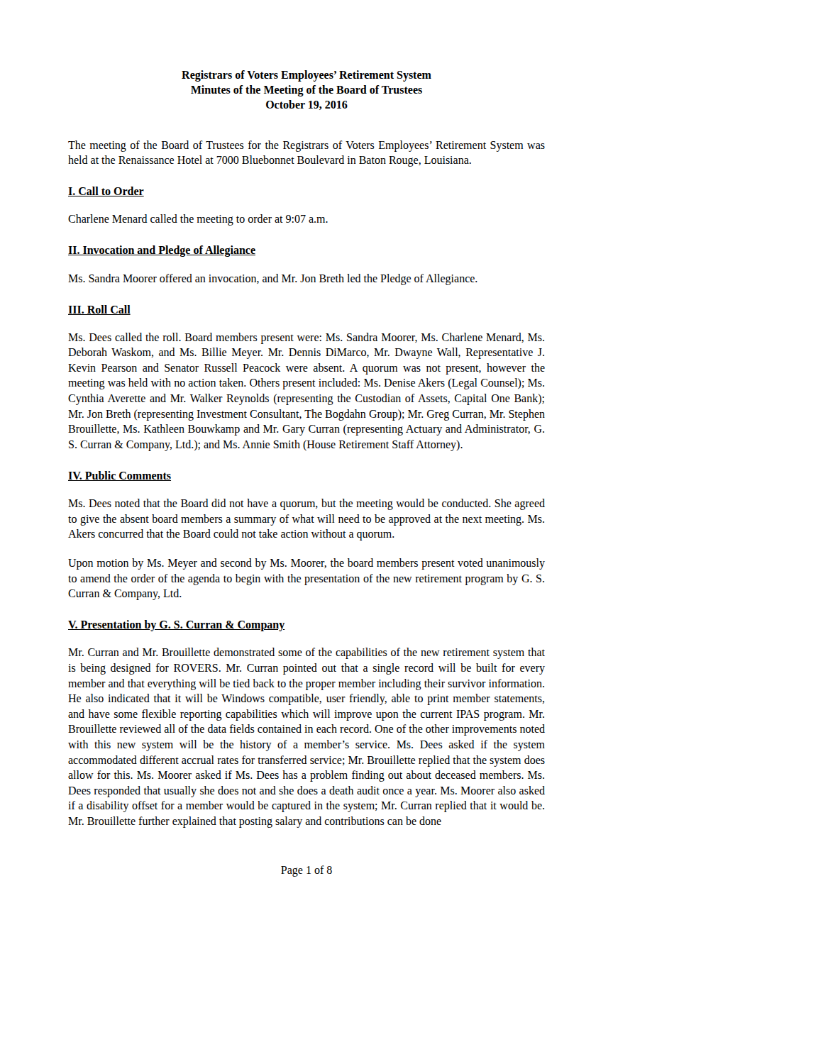Registrars of Voters Employees’ Retirement System
Minutes of the Meeting of the Board of Trustees
October 19, 2016
The meeting of the Board of Trustees for the Registrars of Voters Employees’ Retirement System was held at the Renaissance Hotel at 7000 Bluebonnet Boulevard in Baton Rouge, Louisiana.
I. Call to Order
Charlene Menard called the meeting to order at 9:07 a.m.
II. Invocation and Pledge of Allegiance
Ms. Sandra Moorer offered an invocation, and Mr. Jon Breth led the Pledge of Allegiance.
III. Roll Call
Ms. Dees called the roll. Board members present were: Ms. Sandra Moorer, Ms. Charlene Menard, Ms. Deborah Waskom, and Ms. Billie Meyer. Mr. Dennis DiMarco, Mr. Dwayne Wall, Representative J. Kevin Pearson and Senator Russell Peacock were absent. A quorum was not present, however the meeting was held with no action taken. Others present included: Ms. Denise Akers (Legal Counsel); Ms. Cynthia Averette and Mr. Walker Reynolds (representing the Custodian of Assets, Capital One Bank); Mr. Jon Breth (representing Investment Consultant, The Bogdahn Group); Mr. Greg Curran, Mr. Stephen Brouillette, Ms. Kathleen Bouwkamp and Mr. Gary Curran (representing Actuary and Administrator, G. S. Curran & Company, Ltd.); and Ms. Annie Smith (House Retirement Staff Attorney).
IV. Public Comments
Ms. Dees noted that the Board did not have a quorum, but the meeting would be conducted. She agreed to give the absent board members a summary of what will need to be approved at the next meeting. Ms. Akers concurred that the Board could not take action without a quorum.
Upon motion by Ms. Meyer and second by Ms. Moorer, the board members present voted unanimously to amend the order of the agenda to begin with the presentation of the new retirement program by G. S. Curran & Company, Ltd.
V. Presentation by G. S. Curran & Company
Mr. Curran and Mr. Brouillette demonstrated some of the capabilities of the new retirement system that is being designed for ROVERS. Mr. Curran pointed out that a single record will be built for every member and that everything will be tied back to the proper member including their survivor information. He also indicated that it will be Windows compatible, user friendly, able to print member statements, and have some flexible reporting capabilities which will improve upon the current IPAS program. Mr. Brouillette reviewed all of the data fields contained in each record. One of the other improvements noted with this new system will be the history of a member’s service. Ms. Dees asked if the system accommodated different accrual rates for transferred service; Mr. Brouillette replied that the system does allow for this. Ms. Moorer asked if Ms. Dees has a problem finding out about deceased members. Ms. Dees responded that usually she does not and she does a death audit once a year. Ms. Moorer also asked if a disability offset for a member would be captured in the system; Mr. Curran replied that it would be. Mr. Brouillette further explained that posting salary and contributions can be done
Page 1 of 8